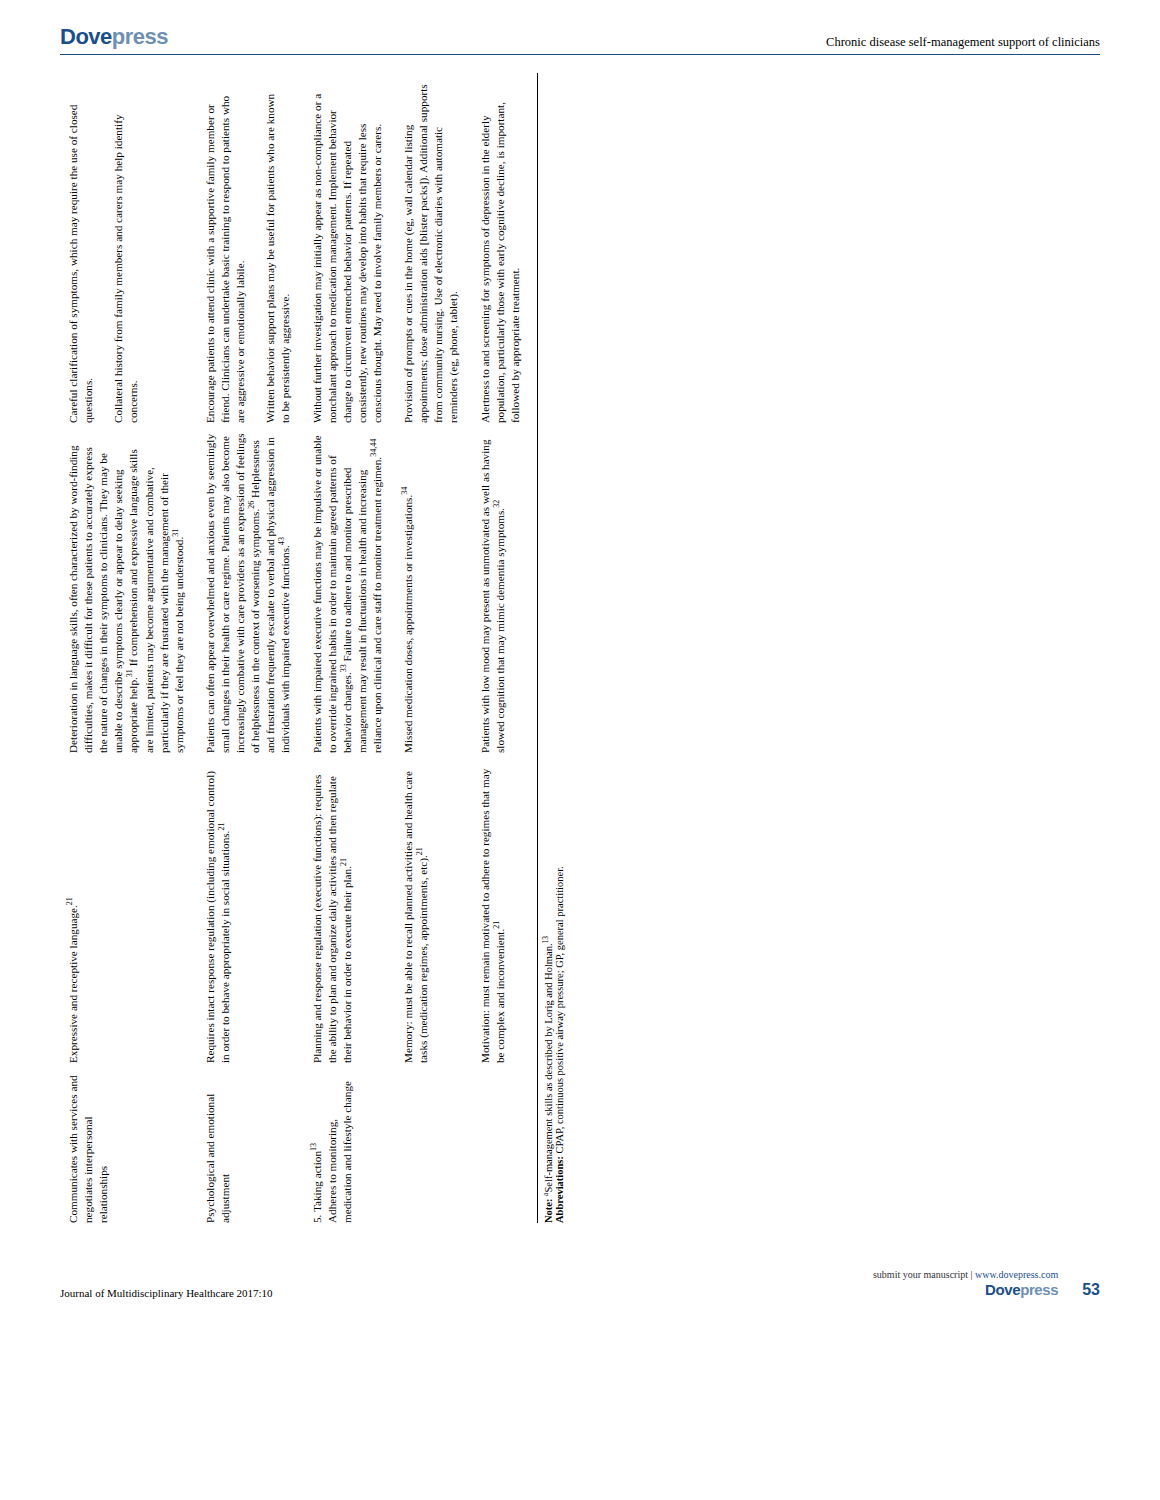Dovepress
Chronic disease self-management support of clinicians
| Communicates with services and negotiates interpersonal relationships | Expressive and receptive language. 21 | Deterioration in language skills, often characterized by word-finding difficulties, makes it difficult for these patients to accurately express the nature of changes in their symptoms to clinicians. They may be unable to describe symptoms clearly or appear to delay seeking appropriate help. 31 If comprehension and expressive language skills are limited, patients may become argumentative and combative, particularly if they are frustrated with the management of their symptoms or feel they are not being understood. 31 | Careful clarification of symptoms, which may require the use of closed questions. Collateral history from family members and carers may help identify concerns. |
| Psychological and emotional adjustment | Requires intact response regulation (including emotional control) in order to behave appropriately in social situations. 21 | Patients can often appear overwhelmed and anxious even by seemingly small changes in their health or care regime. Patients may also become increasingly combative with care providers as an expression of feelings of helplessness in the context of worsening symptoms. 26 Helplessness and frustration frequently escalate to verbal and physical aggression in individuals with impaired executive functions. 43 | Encourage patients to attend clinic with a supportive family member or friend. Clinicians can undertake basic training to respond to patients who are aggressive or emotionally labile. Written behavior support plans may be useful for patients who are known to be persistently aggressive. |
| 5. Taking action 13 Adheres to monitoring, medication and lifestyle change | Planning and response regulation (executive functions): requires the ability to plan and organize daily activities and then regulate their behavior in order to execute their plan. 21 | Patients with impaired executive functions may be impulsive or unable to override ingrained habits in order to maintain agreed patterns of behavior changes. 33 Failure to adhere to and monitor prescribed management may result in fluctuations in health and increasing reliance upon clinical and care staff to monitor treatment regimen. 34,44 | Without further investigation may initially appear as non-compliance or a nonchalant approach to medication management. Implement behavior change to circumvent entrenched behavior patterns. If repeated consistently, new routines may develop into habits that require less conscious thought. May need to involve family members or carers. |
| | Memory: must be able to recall planned activities and health care tasks (medication regimes, appointments, etc). 21 | Missed medication doses, appointments or investigations. 34 | Provision of prompts or cues in the home (eg, wall calendar listing appointments; dose administration aids [blister packs]). Additional supports from community nursing. Use of electronic diaries with automatic reminders (eg, phone, tablet). |
| | Motivation: must remain motivated to adhere to regimes that may be complex and inconvenient. 21 | Patients with low mood may present as unmotivated as well as having slowed cognition that may mimic dementia symptoms. 32 | Alertness to and screening for symptoms of depression in the elderly population, particularly those with early cognitive decline, is important, followed by appropriate treatment. |
Note: aSelf-management skills as described by Lorig and Holman.13
Abbreviations: CPAP, continuous positive airway pressure; GP, general practitioner.
Journal of Multidisciplinary Healthcare 2017:10
submit your manuscript | www.dovepress.com
Dovepress
53